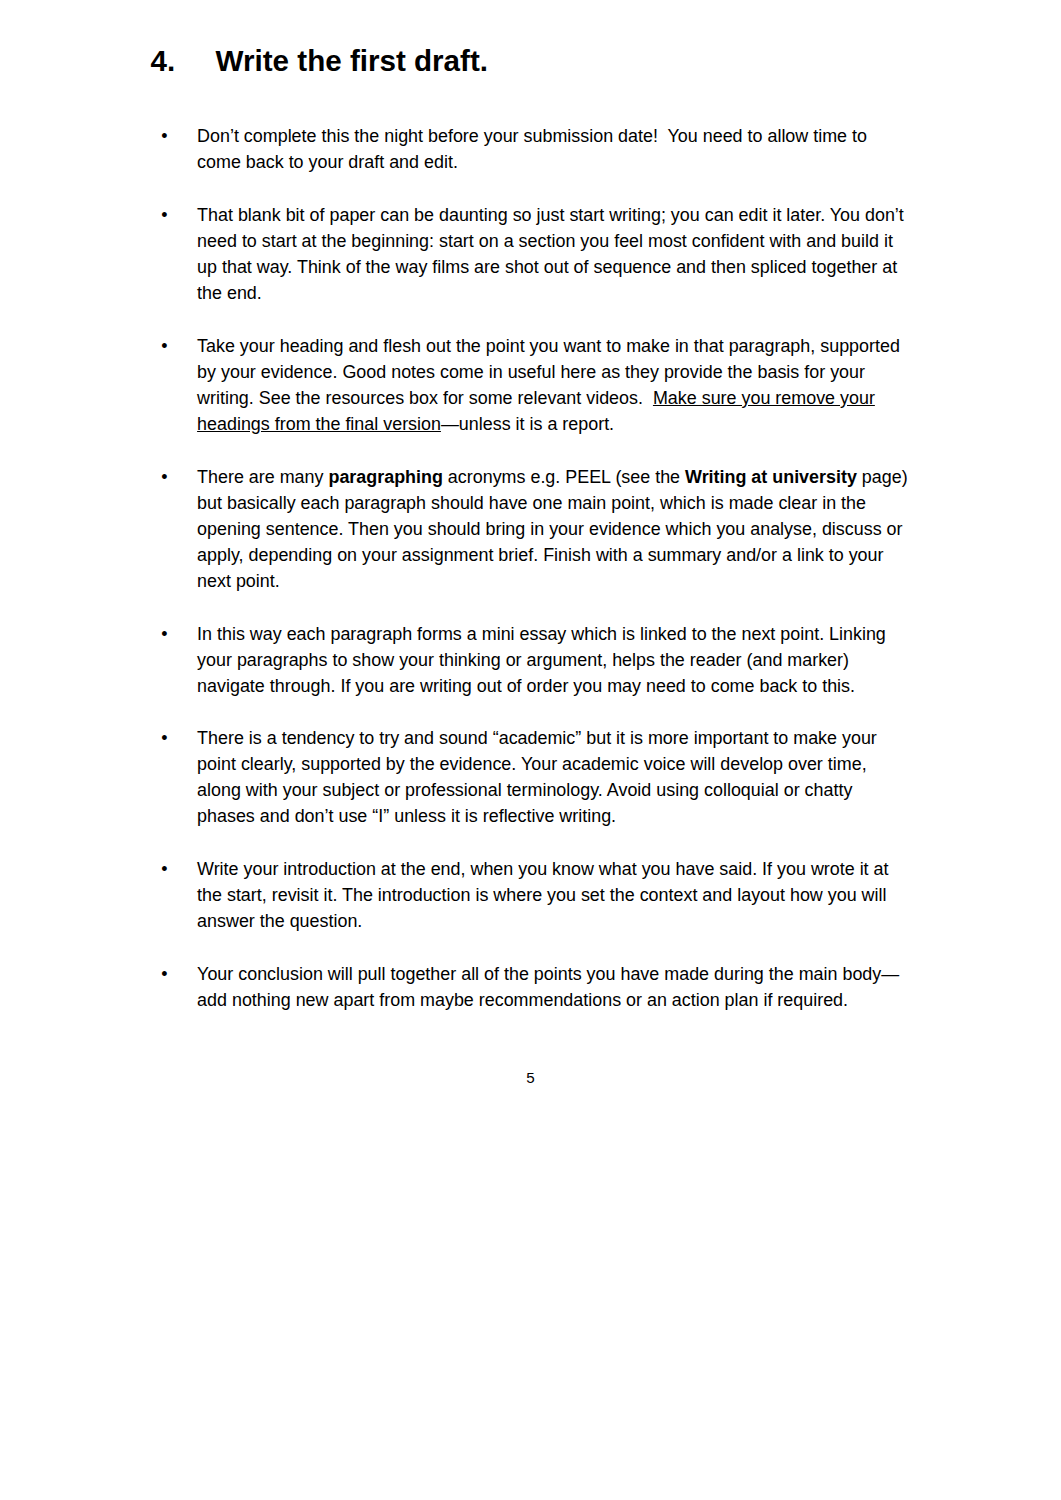4. Write the first draft.
Don’t complete this the night before your submission date! You need to allow time to come back to your draft and edit.
That blank bit of paper can be daunting so just start writing; you can edit it later. You don’t need to start at the beginning: start on a section you feel most confident with and build it up that way. Think of the way films are shot out of sequence and then spliced together at the end.
Take your heading and flesh out the point you want to make in that paragraph, supported by your evidence. Good notes come in useful here as they provide the basis for your writing. See the resources box for some relevant videos. Make sure you remove your headings from the final version—unless it is a report.
There are many paragraphing acronyms e.g. PEEL (see the Writing at university page) but basically each paragraph should have one main point, which is made clear in the opening sentence. Then you should bring in your evidence which you analyse, discuss or apply, depending on your assignment brief. Finish with a summary and/or a link to your next point.
In this way each paragraph forms a mini essay which is linked to the next point. Linking your paragraphs to show your thinking or argument, helps the reader (and marker) navigate through. If you are writing out of order you may need to come back to this.
There is a tendency to try and sound “academic” but it is more important to make your point clearly, supported by the evidence. Your academic voice will develop over time, along with your subject or professional terminology. Avoid using colloquial or chatty phases and don’t use “I” unless it is reflective writing.
Write your introduction at the end, when you know what you have said. If you wrote it at the start, revisit it. The introduction is where you set the context and layout how you will answer the question.
Your conclusion will pull together all of the points you have made during the main body—add nothing new apart from maybe recommendations or an action plan if required.
5